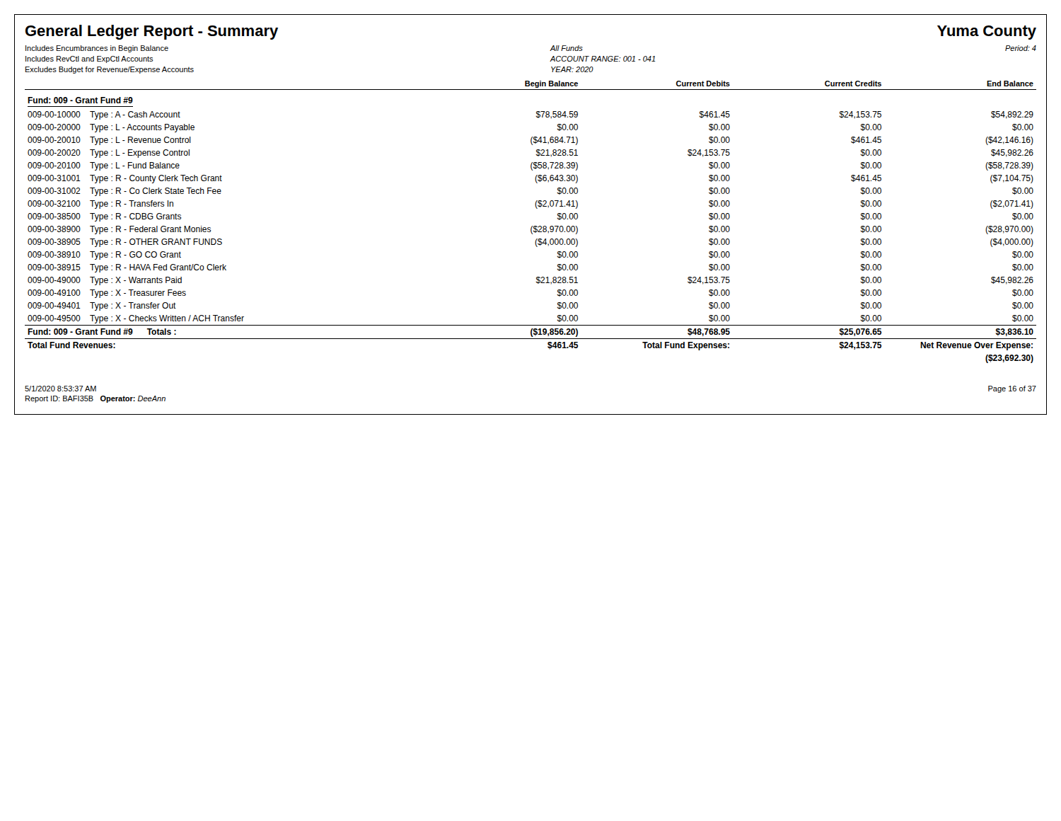General Ledger Report - Summary
Yuma County
Includes Encumbrances in Begin Balance
Includes RevCtl and ExpCtl Accounts
Excludes Budget for Revenue/Expense Accounts
All Funds
ACCOUNT RANGE: 001 - 041
YEAR: 2020
Period: 4
| | Begin Balance | Current Debits | Current Credits | End Balance |
| --- | --- | --- | --- | --- |
| Fund: 009 - Grant Fund #9 |
| 009-00-10000 Type : A - Cash Account | $78,584.59 | $461.45 | $24,153.75 | $54,892.29 |
| 009-00-20000 Type : L - Accounts Payable | $0.00 | $0.00 | $0.00 | $0.00 |
| 009-00-20010 Type : L - Revenue Control | ($41,684.71) | $0.00 | $461.45 | ($42,146.16) |
| 009-00-20020 Type : L - Expense Control | $21,828.51 | $24,153.75 | $0.00 | $45,982.26 |
| 009-00-20100 Type : L - Fund Balance | ($58,728.39) | $0.00 | $0.00 | ($58,728.39) |
| 009-00-31001 Type : R - County Clerk Tech Grant | ($6,643.30) | $0.00 | $461.45 | ($7,104.75) |
| 009-00-31002 Type : R - Co Clerk State Tech Fee | $0.00 | $0.00 | $0.00 | $0.00 |
| 009-00-32100 Type : R - Transfers In | ($2,071.41) | $0.00 | $0.00 | ($2,071.41) |
| 009-00-38500 Type : R - CDBG Grants | $0.00 | $0.00 | $0.00 | $0.00 |
| 009-00-38900 Type : R - Federal Grant Monies | ($28,970.00) | $0.00 | $0.00 | ($28,970.00) |
| 009-00-38905 Type : R - OTHER GRANT FUNDS | ($4,000.00) | $0.00 | $0.00 | ($4,000.00) |
| 009-00-38910 Type : R - GO CO Grant | $0.00 | $0.00 | $0.00 | $0.00 |
| 009-00-38915 Type : R - HAVA Fed Grant/Co Clerk | $0.00 | $0.00 | $0.00 | $0.00 |
| 009-00-49000 Type : X - Warrants Paid | $21,828.51 | $24,153.75 | $0.00 | $45,982.26 |
| 009-00-49100 Type : X - Treasurer Fees | $0.00 | $0.00 | $0.00 | $0.00 |
| 009-00-49401 Type : X - Transfer Out | $0.00 | $0.00 | $0.00 | $0.00 |
| 009-00-49500 Type : X - Checks Written / ACH Transfer | $0.00 | $0.00 | $0.00 | $0.00 |
| Fund: 009 - Grant Fund #9 Totals : | ($19,856.20) | $48,768.95 | $25,076.65 | $3,836.10 |
| Total Fund Revenues: | $461.45 | Total Fund Expenses: | $24,153.75 | Net Revenue Over Expense: |
| | ($23,692.30) |
5/1/2020 8:53:37 AM
Report ID: BAFI35B Operator: DeeAnn
Page 16 of 37